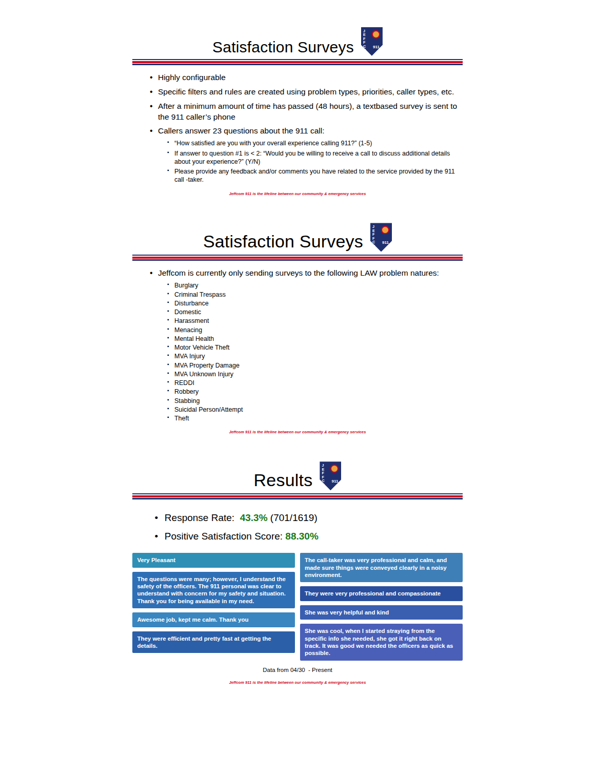Satisfaction Surveys
J
E
F
F
C
O
M 911
Highly configurable
Specific filters and rules are created using problem types, priorities, caller types, etc.
After a minimum amount of time has passed (48 hours), a textbased survey is sent to the 911 caller’s phone
Callers answer 23 questions about the 911 call:
“How satisfied are you with your overall experience calling 911?” (1-5)
If answer to question #1 is < 2: “Would you be willing to receive a call to discuss additional details about your experience?” (Y/N)
Please provide any feedback and/or comments you have related to the service provided by the 911 call -taker.
Jeffcom 911 is the lifeline between our community & emergency services
Satisfaction Surveys
J
E
F
F
C
O
M 911
Jeffcom is currently only sending surveys to the following LAW problem natures:
Burglary
Criminal Trespass
Disturbance
Domestic
Harassment
Menacing
Mental Health
Motor Vehicle Theft
MVA Injury
MVA Property Damage
MVA Unknown Injury
REDDI
Robbery
Stabbing
Suicidal Person/Attempt
Theft
Jeffcom 911 is the lifeline between our community & emergency services
Results
J
E
F
F
C
O
M 911
• Response Rate: 43.3% (701/1619)
• Positive Satisfaction Score: 88.30%
Very Pleasant
The questions were many; however, I understand the safety of the officers. The 911 personal was clear to understand with concern for my safety and situation. Thank you for being available in my need.
Awesome job, kept me calm. Thank you
They were efficient and pretty fast at getting the details.
The call-taker was very professional and calm, and made sure things were conveyed clearly in a noisy environment.
They were very professional and compassionate
She was very helpful and kind
She was cool, when I started straying from the specific info she needed, she got it right back on track. It was good we needed the officers as quick as possible.
Data from 04/30 - Present
Jeffcom 911 is the lifeline between our community & emergency services